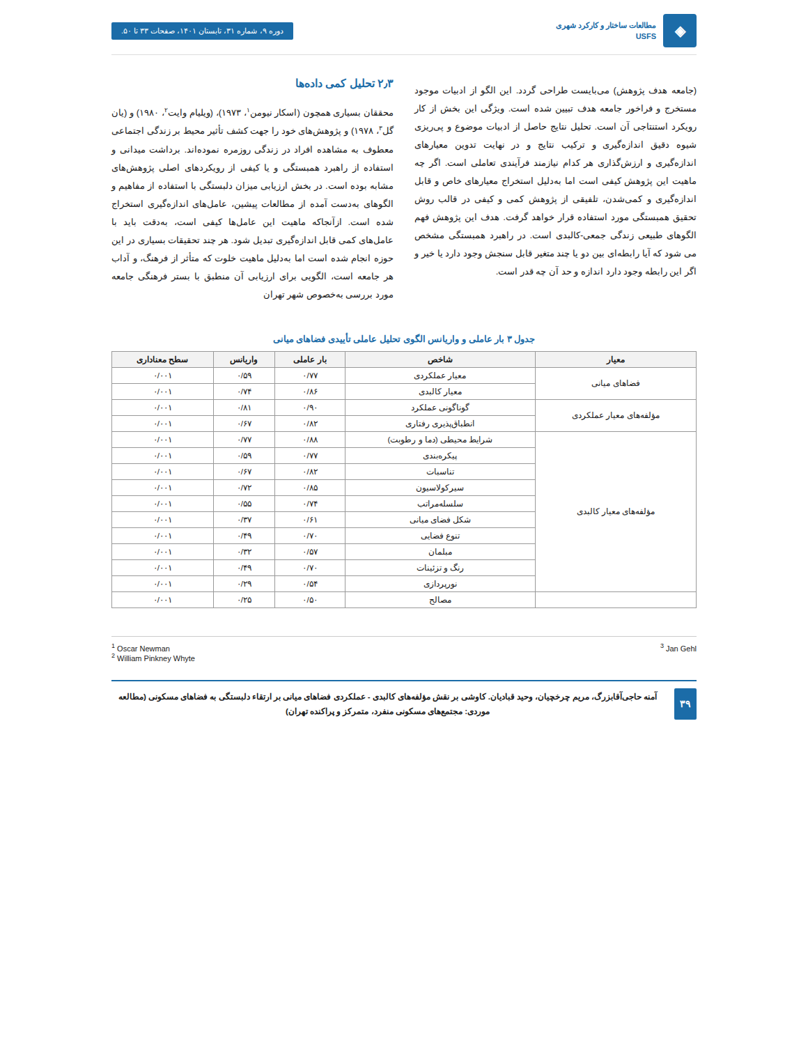◈
مطالعات ساختار و کارکرد شهری
USFS
دوره ۹، شماره ۳۱، تابستان ۱۴۰۱، صفحات ۳۳ تا ۵۰.
(جامعه هدف پژوهش) می‌بایست طراحی گردد. این الگو از ادبیات موجود مستخرج و فراخور جامعه هدف تبیین شده است. ویژگی این بخش از کار رویکرد استنتاجی آن است. تحلیل نتایج حاصل از ادبیات موضوع و پی‌ریزی شیوه دقیق اندازه‌گیری و ترکیب نتایج و در نهایت تدوین معیارهای اندازه‌گیری و ارزش‌گذاری هر کدام نیازمند فرآیندی تعاملی است. اگر چه ماهیت این پژوهش کیفی است اما به‌دلیل استخراج معیارهای خاص و قابل اندازه‌گیری و کمی‌شدن، تلفیقی از پژوهش کمی و کیفی در قالب روش تحقیق همبستگی مورد استفاده قرار خواهد گرفت. هدف این پژوهش فهم الگوهای طبیعی زندگی جمعی-کالبدی است. در راهبرد همبستگی مشخص می شود که آیا رابطه‌ای بین دو یا چند متغیر قابل سنجش وجود دارد یا خیر و اگر این رابطه وجود دارد اندازه و حد آن چه قدر است.
۲٫۳ تحلیل کمی داده‌ها
محققان بسیاری همچون (اسکار نیومن۱، ۱۹۷۳)، (ویلیام وایت۲، ۱۹۸۰) و (یان گل۳، ۱۹۷۸) و پژوهش‌های خود را جهت کشف تأثیر محیط بر زندگی اجتماعی معطوف به مشاهده افراد در زندگی روزمره نموده‌اند. برداشت میدانی و استفاده از راهبرد همبستگی و یا کیفی از رویکردهای اصلی پژوهش‌های مشابه بوده است. در بخش ارزیابی میزان دلبستگی با استفاده از مفاهیم و الگوهای به‌دست آمده از مطالعات پیشین، عامل‌های اندازه‌گیری استخراج شده است. ازآنجاکه ماهیت این عامل‌ها کیفی است، به‌دقت باید با عامل‌های کمی قابل اندازه‌گیری تبدیل شود. هر چند تحقیقات بسیاری در این حوزه انجام شده است اما به‌دلیل ماهیت خلوت که متأثر از فرهنگ، و آداب هر جامعه است، الگویی برای ارزیابی آن منطبق با بستر فرهنگی جامعه مورد بررسی به‌خصوص شهر تهران
جدول ۳ بار عاملی و واریانس الگوی تحلیل عاملی تأییدی فضاهای میانی
| معیار | شاخص | بار عاملی | واریانس | سطح معناداری |
| --- | --- | --- | --- | --- |
| فضاهای میانی | معیار عملکردی | ۰/۷۷ | ۰/۵۹ | ۰/۰۰۱ |
| معیار کالبدی | ۰/۸۶ | ۰/۷۴ | ۰/۰۰۱ |
| مؤلفه‌های معیار عملکردی | گوناگونی عملکرد | ۰/۹۰ | ۰/۸۱ | ۰/۰۰۱ |
| انطباق‌پذیری رفتاری | ۰/۸۲ | ۰/۶۷ | ۰/۰۰۱ |
| مؤلفه‌های معیار کالبدی | شرایط محیطی (دما و رطوبت) | ۰/۸۸ | ۰/۷۷ | ۰/۰۰۱ |
| پیکره‌بندی | ۰/۷۷ | ۰/۵۹ | ۰/۰۰۱ |
| تناسبات | ۰/۸۲ | ۰/۶۷ | ۰/۰۰۱ |
| سیرکولاسیون | ۰/۸۵ | ۰/۷۲ | ۰/۰۰۱ |
| سلسله‌مراتب | ۰/۷۴ | ۰/۵۵ | ۰/۰۰۱ |
| شکل فضای میانی | ۰/۶۱ | ۰/۳۷ | ۰/۰۰۱ |
| تنوع فضایی | ۰/۷۰ | ۰/۴۹ | ۰/۰۰۱ |
| مبلمان | ۰/۵۷ | ۰/۳۲ | ۰/۰۰۱ |
| رنگ و تزئینات | ۰/۷۰ | ۰/۴۹ | ۰/۰۰۱ |
| نورپردازی | ۰/۵۴ | ۰/۲۹ | ۰/۰۰۱ |
| | مصالح | ۰/۵۰ | ۰/۲۵ | ۰/۰۰۱ |
3 Jan Gehl
1 Oscar Newman
2 William Pinkney Whyte
۳۹
آمنه حاجی‌آقابزرگ، مریم چرخچیان، وحید قبادیان. کاوشی بر نقش مؤلفه‌های کالبدی - عملکردی فضاهای میانی بر ارتقاء دلبستگی به فضاهای مسکونی (مطالعه موردی: مجتمع‌های مسکونی منفرد، متمرکز و پراکنده تهران)